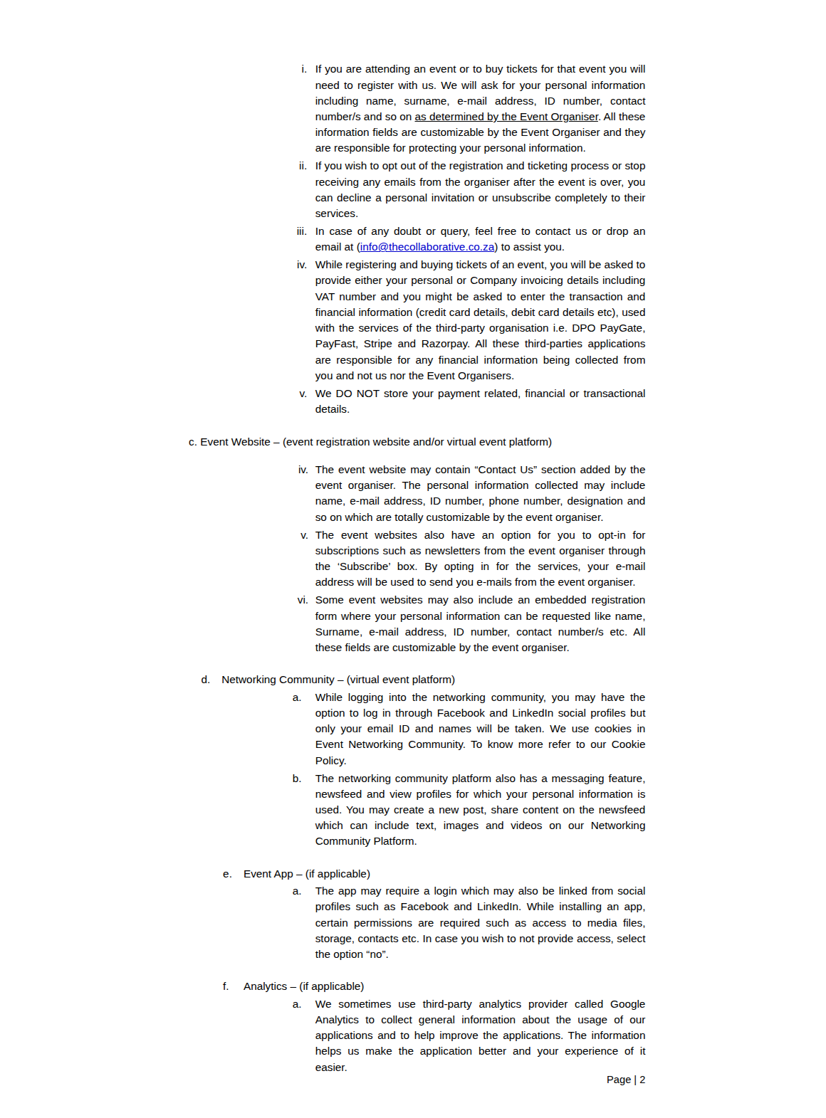i. If you are attending an event or to buy tickets for that event you will need to register with us. We will ask for your personal information including name, surname, e-mail address, ID number, contact number/s and so on as determined by the Event Organiser. All these information fields are customizable by the Event Organiser and they are responsible for protecting your personal information.
ii. If you wish to opt out of the registration and ticketing process or stop receiving any emails from the organiser after the event is over, you can decline a personal invitation or unsubscribe completely to their services.
iii. In case of any doubt or query, feel free to contact us or drop an email at (info@thecollaborative.co.za) to assist you.
iv. While registering and buying tickets of an event, you will be asked to provide either your personal or Company invoicing details including VAT number and you might be asked to enter the transaction and financial information (credit card details, debit card details etc), used with the services of the third-party organisation i.e. DPO PayGate, PayFast, Stripe and Razorpay. All these third-parties applications are responsible for any financial information being collected from you and not us nor the Event Organisers.
v. We DO NOT store your payment related, financial or transactional details.
c. Event Website – (event registration website and/or virtual event platform)
iv. The event website may contain “Contact Us” section added by the event organiser. The personal information collected may include name, e-mail address, ID number, phone number, designation and so on which are totally customizable by the event organiser.
v. The event websites also have an option for you to opt-in for subscriptions such as newsletters from the event organiser through the ‘Subscribe’ box. By opting in for the services, your e-mail address will be used to send you e-mails from the event organiser.
vi. Some event websites may also include an embedded registration form where your personal information can be requested like name, Surname, e-mail address, ID number, contact number/s etc. All these fields are customizable by the event organiser.
d. Networking Community – (virtual event platform)
a. While logging into the networking community, you may have the option to log in through Facebook and LinkedIn social profiles but only your email ID and names will be taken. We use cookies in Event Networking Community. To know more refer to our Cookie Policy.
b. The networking community platform also has a messaging feature, newsfeed and view profiles for which your personal information is used. You may create a new post, share content on the newsfeed which can include text, images and videos on our Networking Community Platform.
e. Event App – (if applicable)
a. The app may require a login which may also be linked from social profiles such as Facebook and LinkedIn. While installing an app, certain permissions are required such as access to media files, storage, contacts etc. In case you wish to not provide access, select the option “no”.
f. Analytics – (if applicable)
a. We sometimes use third-party analytics provider called Google Analytics to collect general information about the usage of our applications and to help improve the applications. The information helps us make the application better and your experience of it easier.
Page | 2